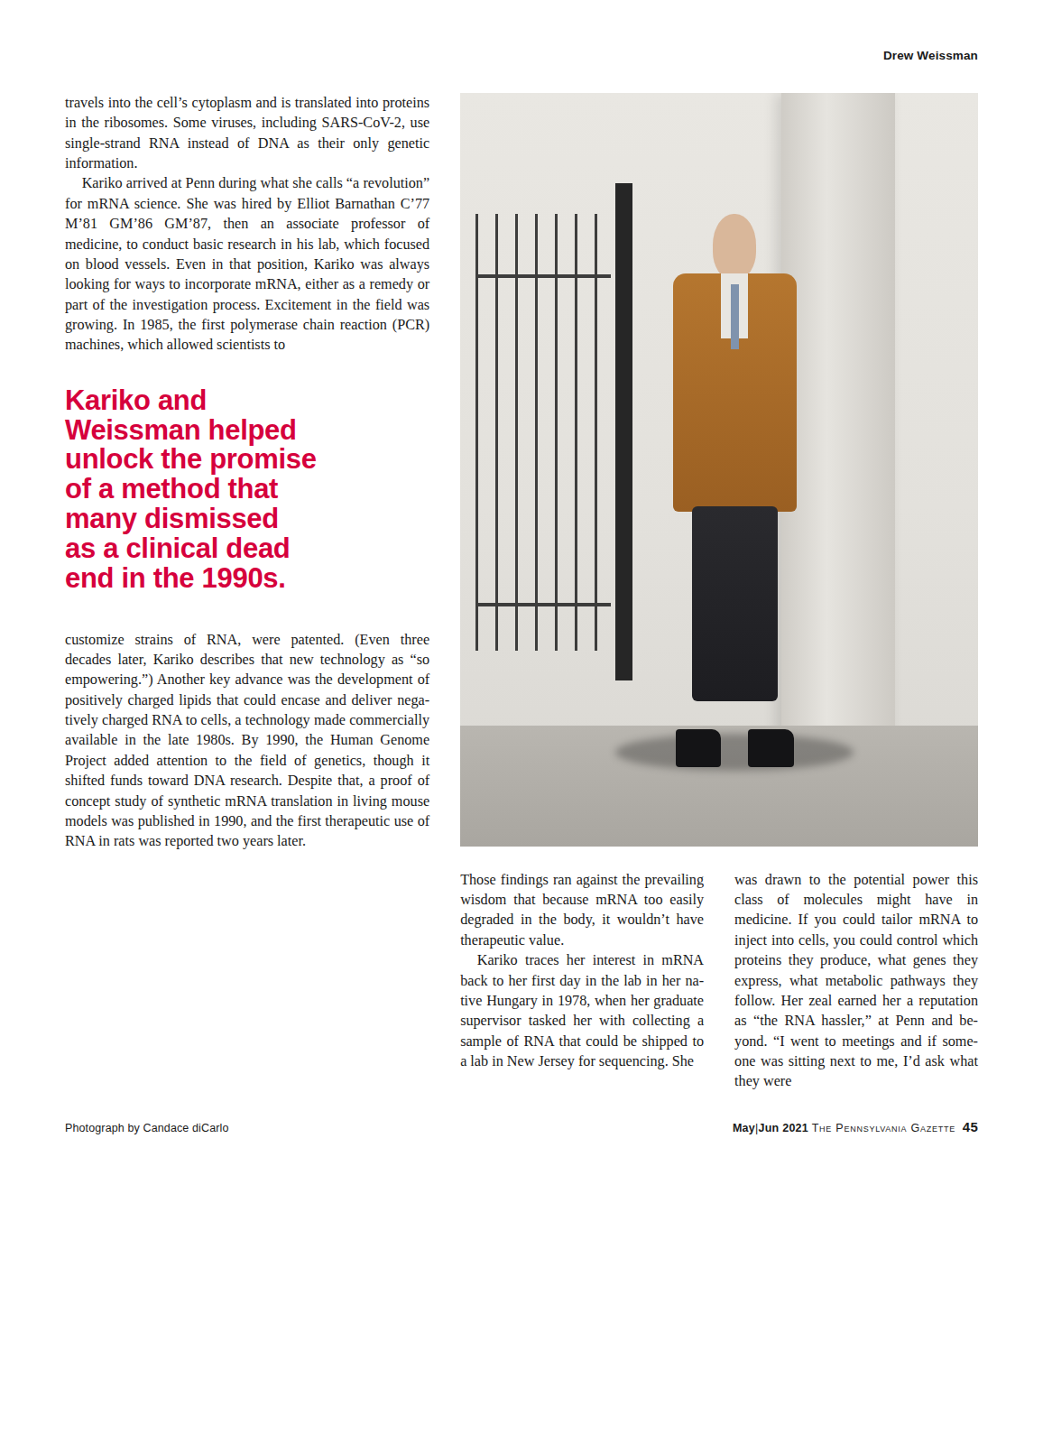Drew Weissman
travels into the cell’s cytoplasm and is translated into proteins in the ribosomes. Some viruses, including SARS-CoV-2, use single-strand RNA instead of DNA as their only genetic information.
Kariko arrived at Penn during what she calls “a revolution” for mRNA science. She was hired by Elliot Barnathan C’77 M’81 GM’86 GM’87, then an associate professor of medicine, to conduct basic research in his lab, which focused on blood vessels. Even in that position, Kariko was always looking for ways to incorporate mRNA, either as a remedy or part of the investigation process. Excitement in the field was growing. In 1985, the first polymerase chain reaction (PCR) machines, which allowed scientists to
Kariko and
Weissman helped
unlock the promise
of a method that
many dismissed
as a clinical dead
end in the 1990s.
customize strains of RNA, were patented. (Even three decades later, Kariko describes that new technology as “so empowering.”) Another key advance was the development of positively charged lipids that could encase and deliver negatively charged RNA to cells, a technology made commercially available in the late 1980s. By 1990, the Human Genome Project added attention to the field of genetics, though it shifted funds toward DNA research. Despite that, a proof of concept study of synthetic mRNA translation in living mouse models was published in 1990, and the first therapeutic use of RNA in rats was reported two years later.
Those findings ran against the prevailing wisdom that because mRNA too easily degraded in the body, it wouldn’t have therapeutic value.
Kariko traces her interest in mRNA back to her first day in the lab in her native Hungary in 1978, when her graduate supervisor tasked her with collecting a sample of RNA that could be shipped to a lab in New Jersey for sequencing. She
was drawn to the potential power this class of molecules might have in medicine. If you could tailor mRNA to inject into cells, you could control which proteins they produce, what genes they express, what metabolic pathways they follow. Her zeal earned her a reputation as “the RNA hassler,” at Penn and beyond. “I went to meetings and if someone was sitting next to me, I’d ask what they were
Photograph by Candace diCarlo
May|Jun 2021 The Pennsylvania Gazette 45